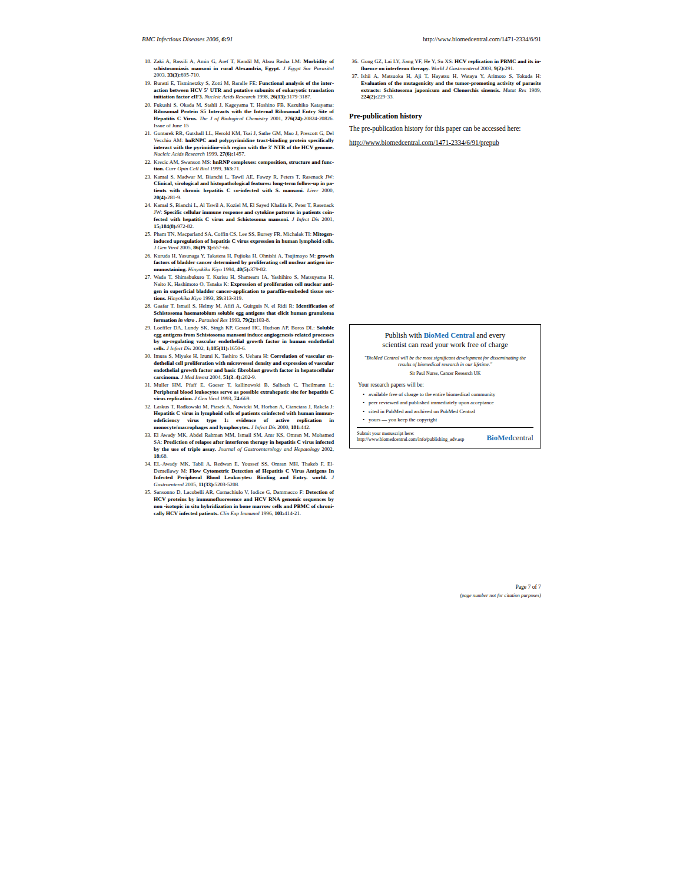BMC Infectious Diseases 2006, 6: 91
http://www.biomedcentral.com/1471-2334/6/91
18. Zaki A, Bassili A, Amin G, Aref T, Kandil M, Abou Basha LM: Morbidity of schistosomiasis mansoni in rural Alexandria, Egypt. J Egypt Soc Parasitol 2003, 33(3): 695-710.
19. Buratti E, Tisminetzky S, Zotti M, Baralle FE: Functional analysis of the interaction between HCV 5' UTR and putative subunits of eukaryotic translation initiation factor eIF3. Nucleic Acids Research 1998, 26(13): 3179-3187.
20. Fukushi S, Okada M, Stahli J, Kageyama T, Hoshino FB, Kazuhiko Katayama: Ribosomal Protein S5 Interacts with the Internal Ribosomal Entry Site of Hepatitis C Virus. The J of Biological Chemistry 2001, 276(24): 20824-20826. Issue of June 15
21. Gontarek RR, Gutshall LL, Herold KM, Tsai J, Sathe GM, Mao J, Prescott G, Del Vecchio AM: hnRNPC and polypyrimidine tract-binding protein specifically interact with the pyrimidine-rich region with the 3' NTR of the HCV genome. Nucleic Acids Research 1999, 27(6): 1457.
22. Krecic AM, Swanson MS: hnRNP complexes: composition, structure and function. Curr Opin Cell Biol 1999, 363: 71.
23. Kamal S, Madwar M, Bianchi L, Tawil AE, Fawzy R, Peters T, Rasenack JW: Clinical, virological and histopathological features: long-term follow-up in patients with chronic hepatitis C co-infected with S. mansoni. Liver 2000, 20(4): 281-9.
24. Kamal S, Bianchi L, Al Tawil A, Koziel M, El Sayed Khalifa K, Peter T, Rasenack JW: Specific cellular immune response and cytokine patterns in patients coinfected with hepatitis C virus and Schistosoma mansoni. J Infect Dis 2001, 15;184(8): 972-82.
25. Pham TN, Macparland SA, Coffin CS, Lee SS, Bursey FR, Michalak TI: Mitogen-induced upregulation of hepatitis C virus expression in human lymphoid cells. J Gen Virol 2005, 86(Pt 3): 657-66.
26. Kuruda H, Yasunaga Y, Takatera H, Fujioka H, Ohnishi A, Tsujimoyo M: growth factors of bladder cancer determined by proliferating cell nuclear antigen immunostaining. Hinyokika Kiyo 1994, 40(5): 379-82.
27. Wada T, Shimabukuro T, Kurisu H, Shameam IA, Yashihiro S, Matsuyama H, Naito K, Hashimoto O, Tanaka K: Expression of proliferation cell nuclear antigen in superficial bladder cancer-application to paraffin-embeded tissue sections. Hinyokika Kiyo 1993, 39: 313-319.
28. Gaafar T, Ismail S, Helmy M, Afifi A, Guirguis N, el Ridi R: Identification of Schistosoma haematobium soluble egg antigens that elicit human granuloma formation in vitro . Parasitol Res 1993, 79(2): 103-8.
29. Loeffler DA, Lundy SK, Singh KP, Gerard HC, Hudson AP, Boros DL: Soluble egg antigens from Schistosoma mansoni induce angiogenesis-related processes by up-regulating vascular endothelial growth factor in human endothelial cells. J Infect Dis 2002, 1;185(11): 1650-6.
30. Imura S, Miyake H, Izumi K, Tashiro S, Uehara H: Correlation of vascular endothelial cell proliferation with microvessel density and expression of vascular endothelial growth factor and basic fibroblast growth factor in hepatocellular carcinoma. J Med Invest 2004, 51(3–4): 202-9.
31. Muller HM, Pfaff E, Goeser T, kallinowski B, Salbach C, Theilmann L: Peripheral blood leukocytes serve as possible extrahepatic site for hepatitis C virus replication. J Gen Virol 1993, 74: 669.
32. Laskus T, Radkowski M, Piasek A, Nowicki M, Horban A, Cianciara J, Rakcla J: Hepatitis C virus in lymphoid cells of patients coinfected with human immunodeficiency virus type 1: evidence of active replication in monocyte/macrophages and lymphocytes. J Infect Dis 2000, 181: 442.
33. El Awady MK, Abdel Rahman MM, Ismail SM, Amr KS, Omran M, Mohamed SA: Prediction of relapse after interferon therapy in hepatitis C virus infected by the use of triple assay. Journal of Gastroenterology and Hepatology 2002, 18: 68.
34. EL-Awady MK, Tabll A, Redwan E, Youssef SS, Omran MH, Thakeb F, El-Demellawy M: Flow Cytometric Detection of Hepatitis C Virus Antigens In Infected Peripheral Blood Leukocytes: Binding and Entry. world. J Gastroenterol 2005, 11(33): 5203-5208.
35. Sansonno D, Lacobelli AR, Cornachiulo V, Iodice G, Dammacco F: Detection of HCV proteins by immunofluoresence and HCV RNA genomic sequences by non -isotopic in situ hybridization in bone marrow cells and PBMC of chronically HCV infected patients. Clin Exp Immunol 1996, 103: 414-21.
36. Gong GZ, Lai LY, Jiang YF, He Y, Su XS: HCV replication in PBMC and its influence on interferon therapy. World J Gastroenterol 2003, 9(2): 291.
37. Ishii A, Matsuoka H, Aji T, Hayatsu H, Wataya Y, Arimoto S, Tokuda H: Evaluation of the mutagenicity and the tumor-promoting activity of parasite extracts: Schistosoma japonicum and Clonorchis sinensis. Mutat Res 1989, 224(2): 229-33.
Pre-publication history
The pre-publication history for this paper can be accessed here:
http://www.biomedcentral.com/1471-2334/6/91/prepub
Publish with Bio Med Central and every
scientist can read your work free of charge
"BioMed Central will be the most significant development for disseminating the results of biomedical research in our lifetime."
Sir Paul Nurse, Cancer Research UK
Your research papers will be:
available free of charge to the entire biomedical community
peer reviewed and published immediately upon acceptance
cited in PubMed and archived on PubMed Central
yours — you keep the copyright
Submit your manuscript here:
http://www.biomedcentral.com/info/publishing_adv.asp
BioMed central
Page 7 of 7
(page number not for citation purposes)